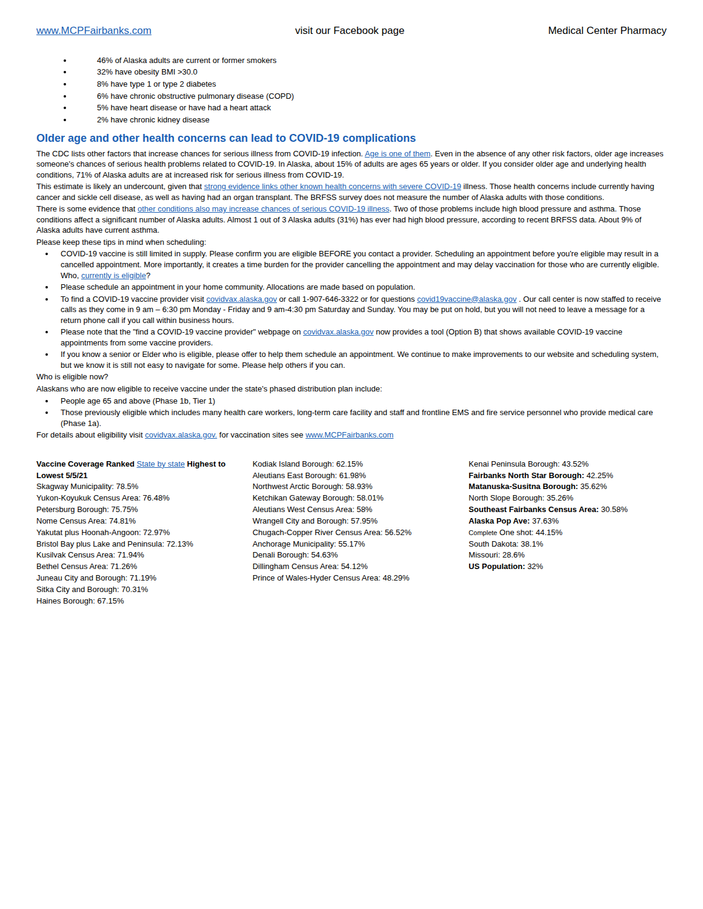www.MCPFairbanks.com visit our Facebook page Medical Center Pharmacy
46% of Alaska adults are current or former smokers
32% have obesity BMI >30.0
8% have type 1 or type 2 diabetes
6% have chronic obstructive pulmonary disease (COPD)
5% have heart disease or have had a heart attack
2% have chronic kidney disease
Older age and other health concerns can lead to COVID-19 complications
The CDC lists other factors that increase chances for serious illness from COVID-19 infection. Age is one of them. Even in the absence of any other risk factors, older age increases someone's chances of serious health problems related to COVID-19. In Alaska, about 15% of adults are ages 65 years or older. If you consider older age and underlying health conditions, 71% of Alaska adults are at increased risk for serious illness from COVID-19.
This estimate is likely an undercount, given that strong evidence links other known health concerns with severe COVID-19 illness. Those health concerns include currently having cancer and sickle cell disease, as well as having had an organ transplant. The BRFSS survey does not measure the number of Alaska adults with those conditions.
There is some evidence that other conditions also may increase chances of serious COVID-19 illness. Two of those problems include high blood pressure and asthma. Those conditions affect a significant number of Alaska adults. Almost 1 out of 3 Alaska adults (31%) has ever had high blood pressure, according to recent BRFSS data. About 9% of Alaska adults have current asthma.
Please keep these tips in mind when scheduling:
COVID-19 vaccine is still limited in supply. Please confirm you are eligible BEFORE you contact a provider. Scheduling an appointment before you're eligible may result in a cancelled appointment. More importantly, it creates a time burden for the provider cancelling the appointment and may delay vaccination for those who are currently eligible. Who, currently is eligible?
Please schedule an appointment in your home community. Allocations are made based on population.
To find a COVID-19 vaccine provider visit covidvax.alaska.gov or call 1-907-646-3322 or for questions covid19vaccine@alaska.gov . Our call center is now staffed to receive calls as they come in 9 am – 6:30 pm Monday - Friday and 9 am-4:30 pm Saturday and Sunday. You may be put on hold, but you will not need to leave a message for a return phone call if you call within business hours.
Please note that the "find a COVID-19 vaccine provider" webpage on covidvax.alaska.gov now provides a tool (Option B) that shows available COVID-19 vaccine appointments from some vaccine providers.
If you know a senior or Elder who is eligible, please offer to help them schedule an appointment. We continue to make improvements to our website and scheduling system, but we know it is still not easy to navigate for some. Please help others if you can.
Who is eligible now?
Alaskans who are now eligible to receive vaccine under the state's phased distribution plan include:
People age 65 and above (Phase 1b, Tier 1)
Those previously eligible which includes many health care workers, long-term care facility and staff and frontline EMS and fire service personnel who provide medical care (Phase 1a).
For details about eligibility visit covidvax.alaska.gov. for vaccination sites see www.MCPFairbanks.com
Vaccine Coverage Ranked State by state Highest to Lowest 5/5/21
Skagway Municipality: 78.5%
Yukon-Koyukuk Census Area: 76.48%
Petersburg Borough: 75.75%
Nome Census Area: 74.81%
Yakutat plus Hoonah-Angoon: 72.97%
Bristol Bay plus Lake and Peninsula: 72.13%
Kusilvak Census Area: 71.94%
Bethel Census Area: 71.26%
Juneau City and Borough: 71.19%
Sitka City and Borough: 70.31%
Haines Borough: 67.15%
Kodiak Island Borough: 62.15%
Aleutians East Borough: 61.98%
Northwest Arctic Borough: 58.93%
Ketchikan Gateway Borough: 58.01%
Aleutians West Census Area: 58%
Wrangell City and Borough: 57.95%
Chugach-Copper River Census Area: 56.52%
Anchorage Municipality: 55.17%
Denali Borough: 54.63%
Dillingham Census Area: 54.12%
Prince of Wales-Hyder Census Area: 48.29%
Kenai Peninsula Borough: 43.52%
Fairbanks North Star Borough: 42.25%
Matanuska-Susitna Borough: 35.62%
North Slope Borough: 35.26%
Southeast Fairbanks Census Area: 30.58%
Alaska Pop Ave: 37.63%
Complete One shot: 44.15%
South Dakota: 38.1%
Missouri: 28.6%
US Population: 32%